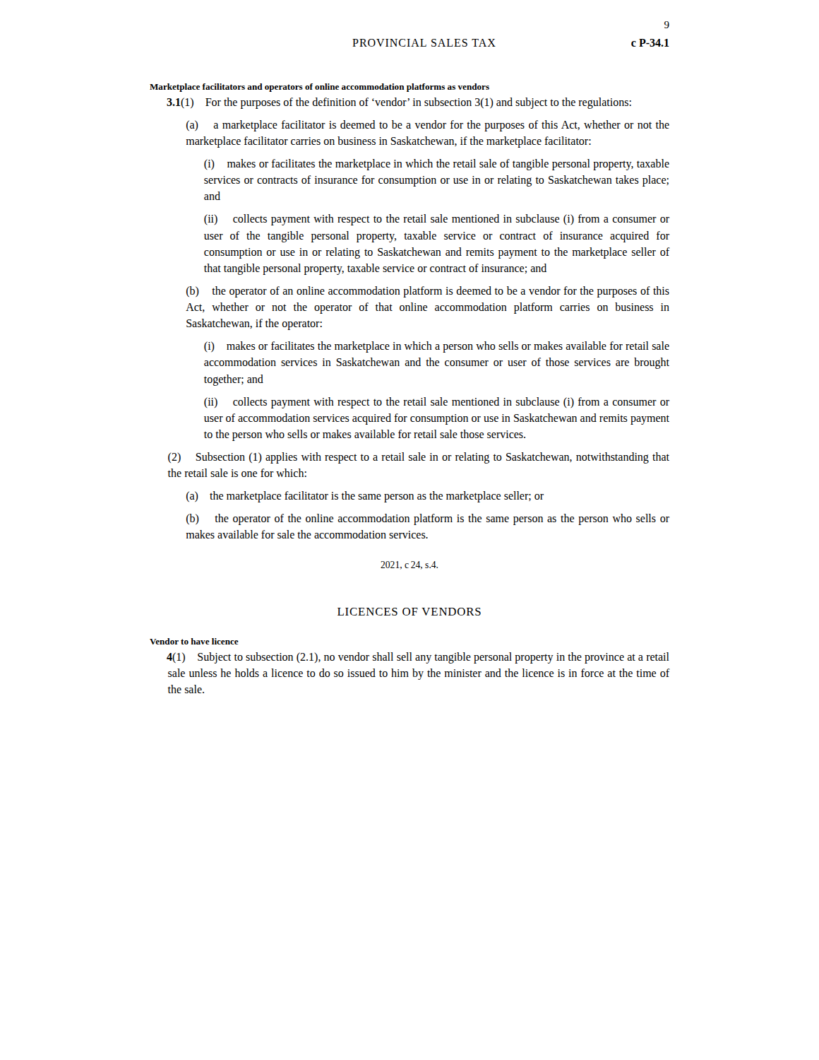9
PROVINCIAL SALES TAX c P-34.1
Marketplace facilitators and operators of online accommodation platforms as vendors
3.1(1) For the purposes of the definition of ‘vendor’ in subsection 3(1) and subject to the regulations:
(a) a marketplace facilitator is deemed to be a vendor for the purposes of this Act, whether or not the marketplace facilitator carries on business in Saskatchewan, if the marketplace facilitator:
(i) makes or facilitates the marketplace in which the retail sale of tangible personal property, taxable services or contracts of insurance for consumption or use in or relating to Saskatchewan takes place; and
(ii) collects payment with respect to the retail sale mentioned in subclause (i) from a consumer or user of the tangible personal property, taxable service or contract of insurance acquired for consumption or use in or relating to Saskatchewan and remits payment to the marketplace seller of that tangible personal property, taxable service or contract of insurance; and
(b) the operator of an online accommodation platform is deemed to be a vendor for the purposes of this Act, whether or not the operator of that online accommodation platform carries on business in Saskatchewan, if the operator:
(i) makes or facilitates the marketplace in which a person who sells or makes available for retail sale accommodation services in Saskatchewan and the consumer or user of those services are brought together; and
(ii) collects payment with respect to the retail sale mentioned in subclause (i) from a consumer or user of accommodation services acquired for consumption or use in Saskatchewan and remits payment to the person who sells or makes available for retail sale those services.
(2) Subsection (1) applies with respect to a retail sale in or relating to Saskatchewan, notwithstanding that the retail sale is one for which:
(a) the marketplace facilitator is the same person as the marketplace seller; or
(b) the operator of the online accommodation platform is the same person as the person who sells or makes available for sale the accommodation services.
2021, c 24, s.4.
LICENCES OF VENDORS
Vendor to have licence
4(1) Subject to subsection (2.1), no vendor shall sell any tangible personal property in the province at a retail sale unless he holds a licence to do so issued to him by the minister and the licence is in force at the time of the sale.